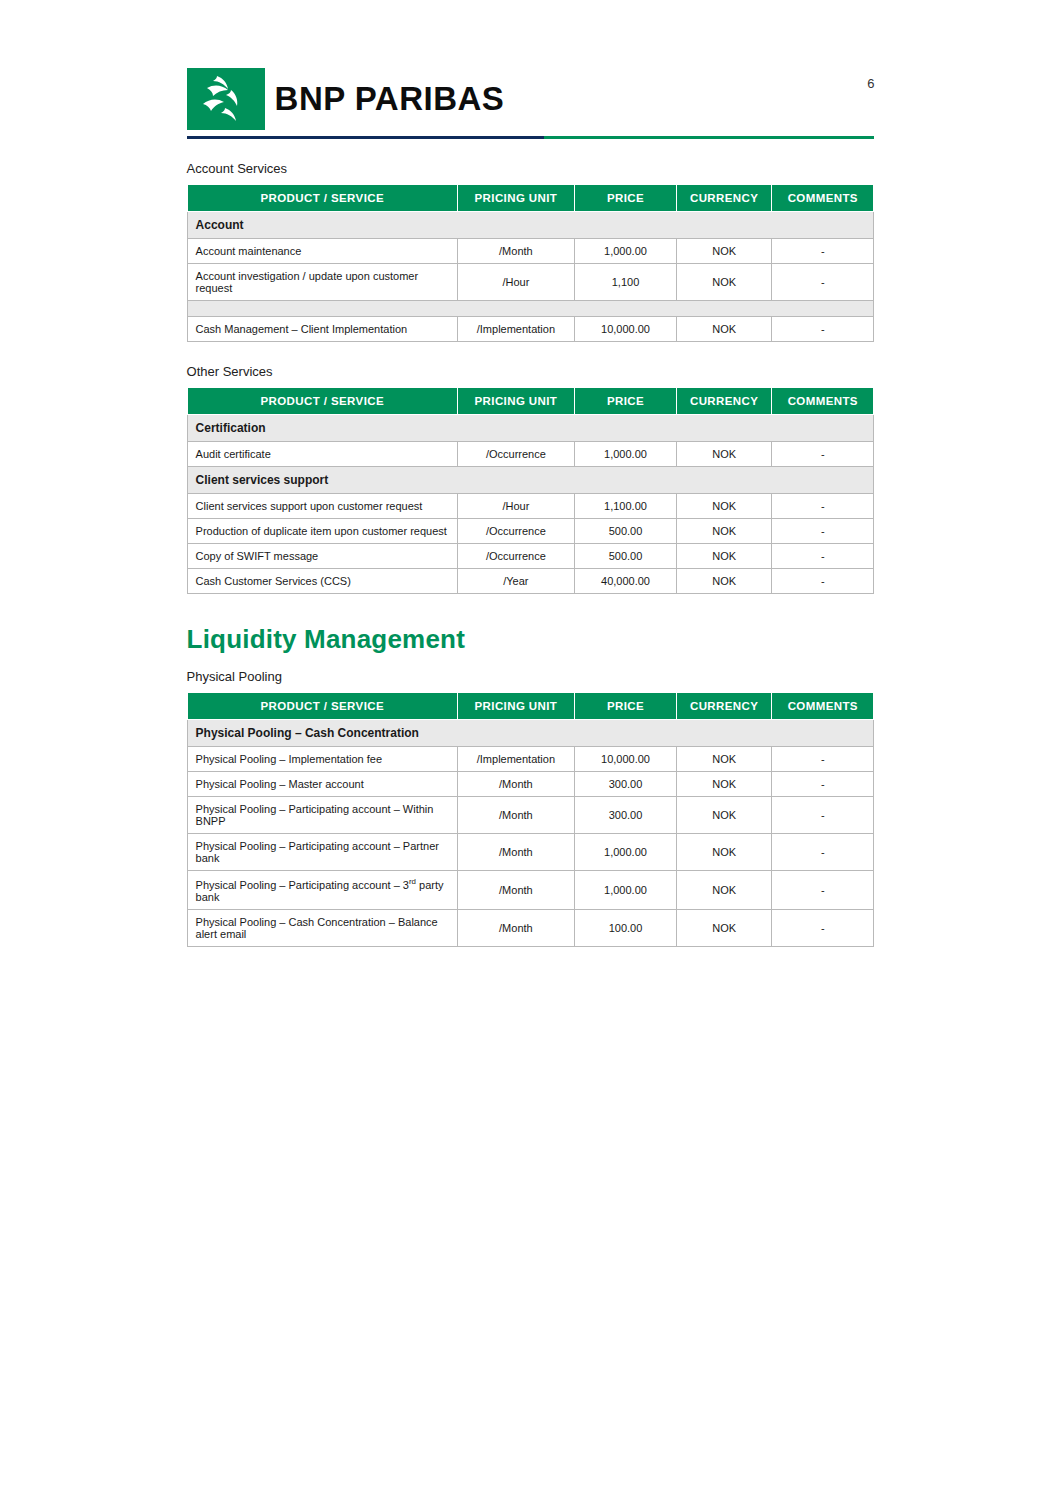BNP PARIBAS
6
Account Services
| PRODUCT / SERVICE | PRICING UNIT | PRICE | CURRENCY | COMMENTS |
| --- | --- | --- | --- | --- |
| Account |
| Account maintenance | /Month | 1,000.00 | NOK | - |
| Account investigation / update upon customer request | /Hour | 1,100 | NOK | - |
| Cash Management – Client Implementation | /Implementation | 10,000.00 | NOK | - |
Other Services
| PRODUCT / SERVICE | PRICING UNIT | PRICE | CURRENCY | COMMENTS |
| --- | --- | --- | --- | --- |
| Certification |
| Audit certificate | /Occurrence | 1,000.00 | NOK | - |
| Client services support |
| Client services support upon customer request | /Hour | 1,100.00 | NOK | - |
| Production of duplicate item upon customer request | /Occurrence | 500.00 | NOK | - |
| Copy of SWIFT message | /Occurrence | 500.00 | NOK | - |
| Cash Customer Services (CCS) | /Year | 40,000.00 | NOK | - |
Liquidity Management
Physical Pooling
| PRODUCT / SERVICE | PRICING UNIT | PRICE | CURRENCY | COMMENTS |
| --- | --- | --- | --- | --- |
| Physical Pooling – Cash Concentration |
| Physical Pooling – Implementation fee | /Implementation | 10,000.00 | NOK | - |
| Physical Pooling – Master account | /Month | 300.00 | NOK | - |
| Physical Pooling – Participating account – Within BNPP | /Month | 300.00 | NOK | - |
| Physical Pooling – Participating account – Partner bank | /Month | 1,000.00 | NOK | - |
| Physical Pooling – Participating account – 3 rd party bank | /Month | 1,000.00 | NOK | - |
| Physical Pooling – Cash Concentration – Balance alert email | /Month | 100.00 | NOK | - |